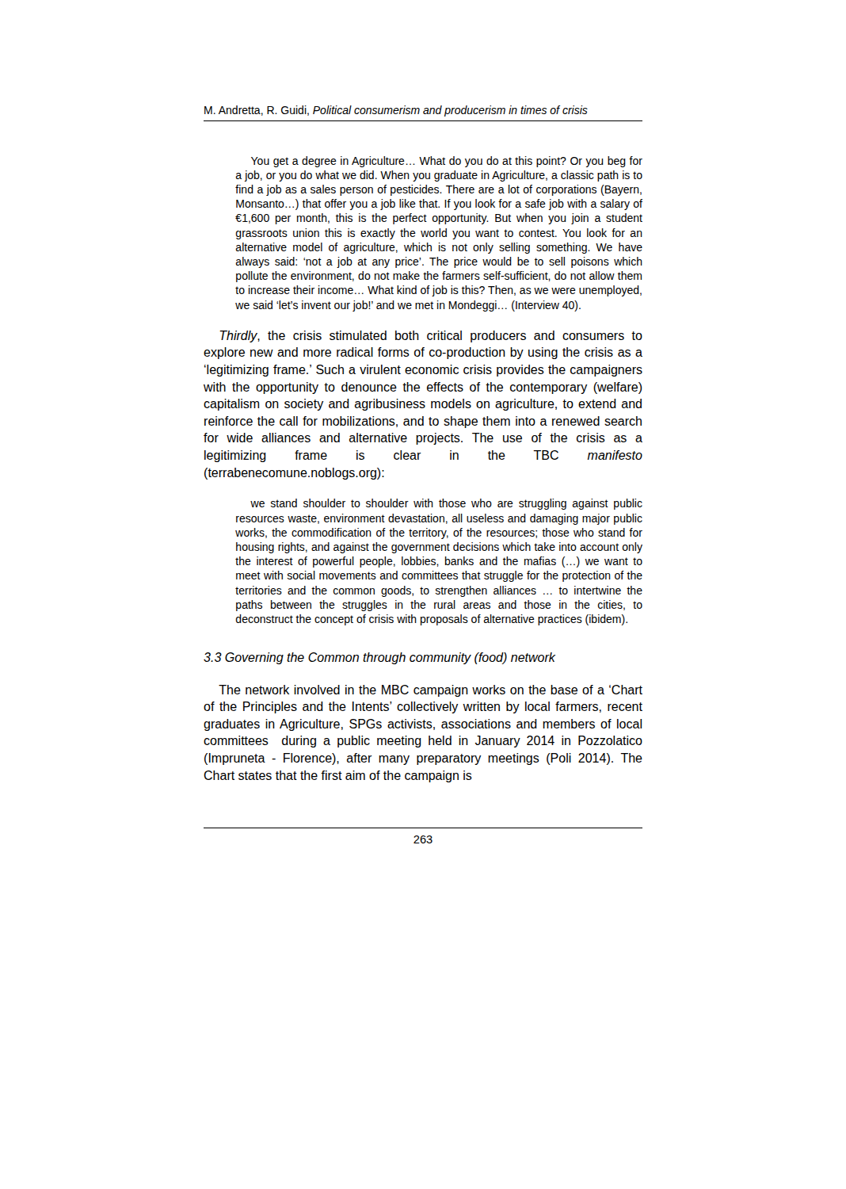M. Andretta, R. Guidi, Political consumerism and producerism in times of crisis
You get a degree in Agriculture… What do you do at this point? Or you beg for a job, or you do what we did. When you graduate in Agriculture, a classic path is to find a job as a sales person of pesticides. There are a lot of corporations (Bayern, Monsanto…) that offer you a job like that. If you look for a safe job with a salary of €1,600 per month, this is the perfect opportunity. But when you join a student grassroots union this is exactly the world you want to contest. You look for an alternative model of agriculture, which is not only selling something. We have always said: ‘not a job at any price’. The price would be to sell poisons which pollute the environment, do not make the farmers self-sufficient, do not allow them to increase their income… What kind of job is this? Then, as we were unemployed, we said ‘let’s invent our job!’ and we met in Mondeggi… (Interview 40).
Thirdly, the crisis stimulated both critical producers and consumers to explore new and more radical forms of co-production by using the crisis as a ‘legitimizing frame.’ Such a virulent economic crisis provides the campaigners with the opportunity to denounce the effects of the contemporary (welfare) capitalism on society and agribusiness models on agriculture, to extend and reinforce the call for mobilizations, and to shape them into a renewed search for wide alliances and alternative projects. The use of the crisis as a legitimizing frame is clear in the TBC manifesto (terrabenecomune.noblogs.org):
we stand shoulder to shoulder with those who are struggling against public resources waste, environment devastation, all useless and damaging major public works, the commodification of the territory, of the resources; those who stand for housing rights, and against the government decisions which take into account only the interest of powerful people, lobbies, banks and the mafias (…) we want to meet with social movements and committees that struggle for the protection of the territories and the common goods, to strengthen alliances … to intertwine the paths between the struggles in the rural areas and those in the cities, to deconstruct the concept of crisis with proposals of alternative practices (ibidem).
3.3 Governing the Common through community (food) network
The network involved in the MBC campaign works on the base of a ‘Chart of the Principles and the Intents’ collectively written by local farmers, recent graduates in Agriculture, SPGs activists, associations and members of local committees during a public meeting held in January 2014 in Pozzolatico (Impruneta - Florence), after many preparatory meetings (Poli 2014). The Chart states that the first aim of the campaign is
263